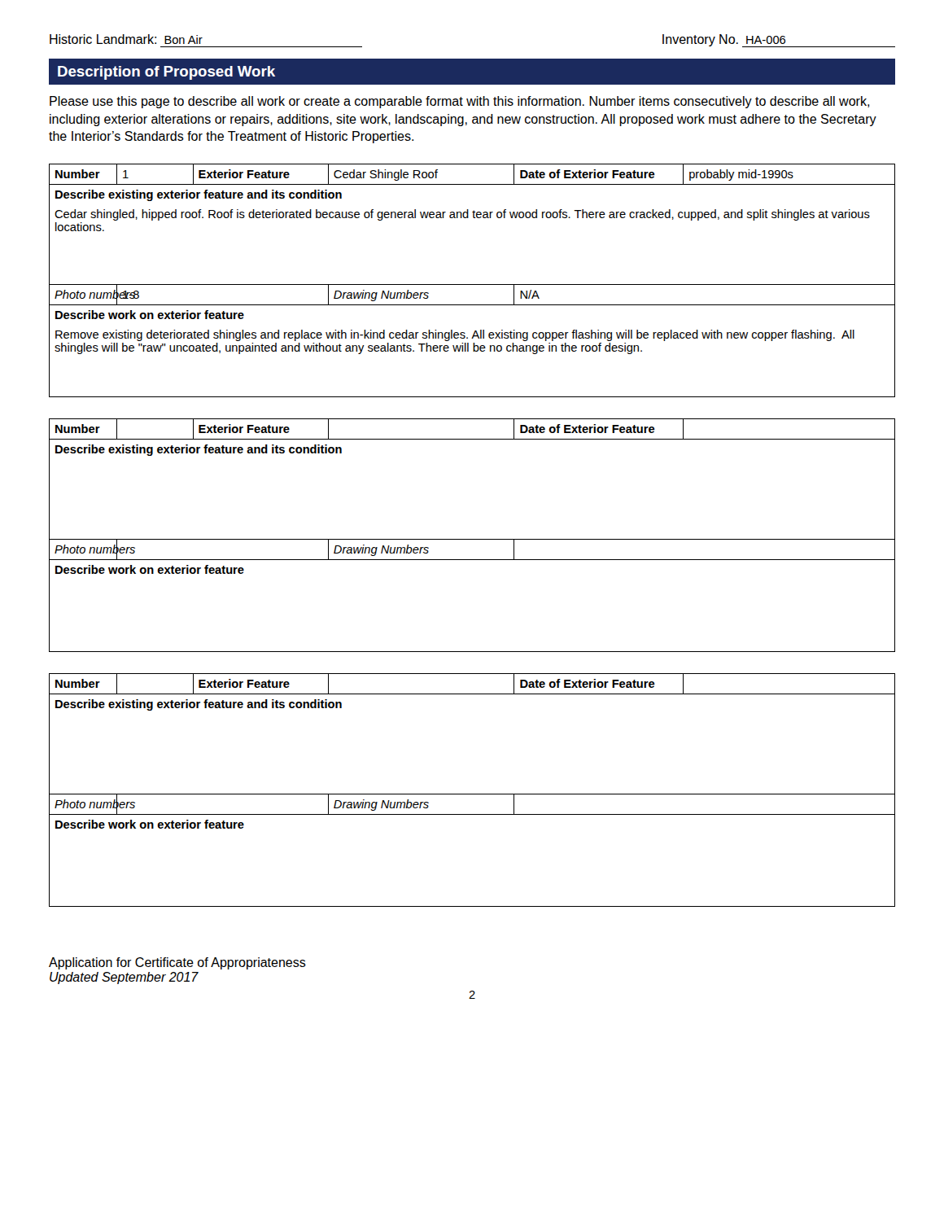Historic Landmark: Bon Air
Inventory No. HA-006
Description of Proposed Work
Please use this page to describe all work or create a comparable format with this information. Number items consecutively to describe all work, including exterior alterations or repairs, additions, site work, landscaping, and new construction. All proposed work must adhere to the Secretary the Interior’s Standards for the Treatment of Historic Properties.
| Number | 1 | Exterior Feature | Cedar Shingle Roof | Date of Exterior Feature | probably mid-1990s |
| Describe existing exterior feature and its condition |
| Cedar shingled, hipped roof. Roof is deteriorated because of general wear and tear of wood roofs. There are cracked, cupped, and split shingles at various locations. |
| Photo numbers | 1-8 | Drawing Numbers | N/A |
| Describe work on exterior feature |
| Remove existing deteriorated shingles and replace with in-kind cedar shingles. All existing copper flashing will be replaced with new copper flashing. All shingles will be "raw" uncoated, unpainted and without any sealants. There will be no change in the roof design. |
| Number | | Exterior Feature | | Date of Exterior Feature | |
| Describe existing exterior feature and its condition |
| Photo numbers | | Drawing Numbers | |
| Describe work on exterior feature |
| Number | | Exterior Feature | | Date of Exterior Feature | |
| Describe existing exterior feature and its condition |
| Photo numbers | | Drawing Numbers | |
| Describe work on exterior feature |
Application for Certificate of Appropriateness
Updated September 2017
2